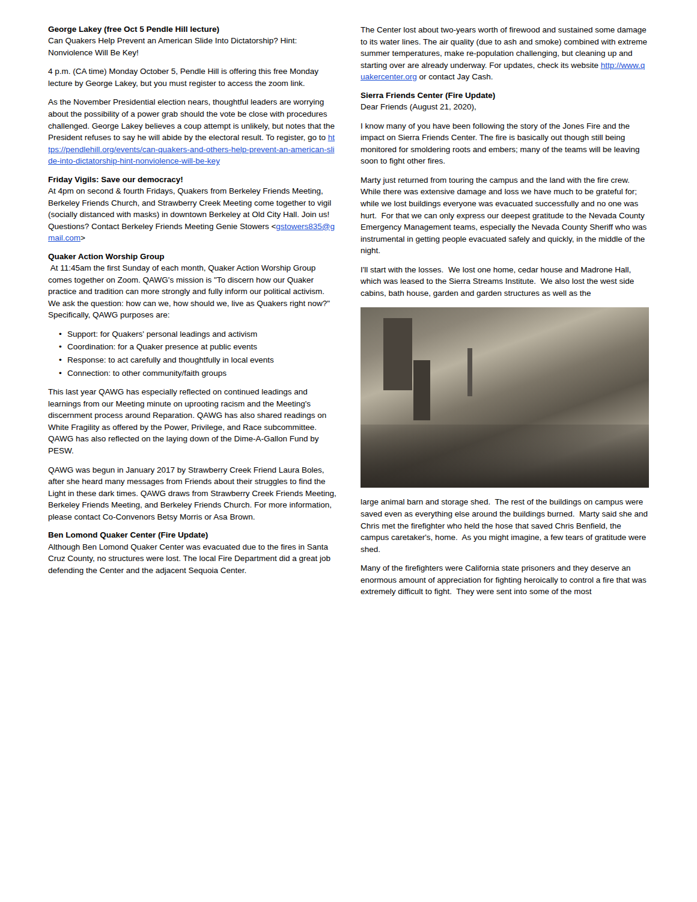George Lakey (free Oct 5 Pendle Hill lecture)
Can Quakers Help Prevent an American Slide Into Dictatorship? Hint: Nonviolence Will Be Key!
4 p.m. (CA time) Monday October 5, Pendle Hill is offering this free Monday lecture by George Lakey, but you must register to access the zoom link.
As the November Presidential election nears, thoughtful leaders are worrying about the possibility of a power grab should the vote be close with procedures challenged. George Lakey believes a coup attempt is unlikely, but notes that the President refuses to say he will abide by the electoral result. To register, go to https://pendlehill.org/events/can-quakers-and-others-help-prevent-an-american-slide-into-dictatorship-hint-nonviolence-will-be-key
Friday Vigils: Save our democracy!
At 4pm on second & fourth Fridays, Quakers from Berkeley Friends Meeting, Berkeley Friends Church, and Strawberry Creek Meeting come together to vigil (socially distanced with masks) in downtown Berkeley at Old City Hall. Join us! Questions? Contact Berkeley Friends Meeting Genie Stowers <gstowers835@gmail.com>
Quaker Action Worship Group
At 11:45am the first Sunday of each month, Quaker Action Worship Group comes together on Zoom. QAWG's mission is "To discern how our Quaker practice and tradition can more strongly and fully inform our political activism. We ask the question: how can we, how should we, live as Quakers right now?" Specifically, QAWG purposes are:
Support: for Quakers' personal leadings and activism
Coordination: for a Quaker presence at public events
Response: to act carefully and thoughtfully in local events
Connection: to other community/faith groups
This last year QAWG has especially reflected on continued leadings and learnings from our Meeting minute on uprooting racism and the Meeting's discernment process around Reparation. QAWG has also shared readings on White Fragility as offered by the Power, Privilege, and Race subcommittee. QAWG has also reflected on the laying down of the Dime-A-Gallon Fund by PESW.
QAWG was begun in January 2017 by Strawberry Creek Friend Laura Boles, after she heard many messages from Friends about their struggles to find the Light in these dark times. QAWG draws from Strawberry Creek Friends Meeting, Berkeley Friends Meeting, and Berkeley Friends Church. For more information, please contact Co-Convenors Betsy Morris or Asa Brown.
Ben Lomond Quaker Center (Fire Update)
Although Ben Lomond Quaker Center was evacuated due to the fires in Santa Cruz County, no structures were lost. The local Fire Department did a great job defending the Center and the adjacent Sequoia Center.
The Center lost about two-years worth of firewood and sustained some damage to its water lines. The air quality (due to ash and smoke) combined with extreme summer temperatures, make re-population challenging, but cleaning up and starting over are already underway. For updates, check its website http://www.quakercenter.org or contact Jay Cash.
Sierra Friends Center (Fire Update)
Dear Friends (August 21, 2020),
I know many of you have been following the story of the Jones Fire and the impact on Sierra Friends Center. The fire is basically out though still being monitored for smoldering roots and embers; many of the teams will be leaving soon to fight other fires.
Marty just returned from touring the campus and the land with the fire crew. While there was extensive damage and loss we have much to be grateful for; while we lost buildings everyone was evacuated successfully and no one was hurt. For that we can only express our deepest gratitude to the Nevada County Emergency Management teams, especially the Nevada County Sheriff who was instrumental in getting people evacuated safely and quickly, in the middle of the night.
I'll start with the losses. We lost one home, cedar house and Madrone Hall, which was leased to the Sierra Streams Institute. We also lost the west side cabins, bath house, garden and garden structures as well as the
large animal barn and storage shed. The rest of the buildings on campus were saved even as everything else around the buildings burned. Marty said she and Chris met the firefighter who held the hose that saved Chris Benfield, the campus caretaker's, home. As you might imagine, a few tears of gratitude were shed.
Many of the firefighters were California state prisoners and they deserve an enormous amount of appreciation for fighting heroically to control a fire that was extremely difficult to fight. They were sent into some of the most